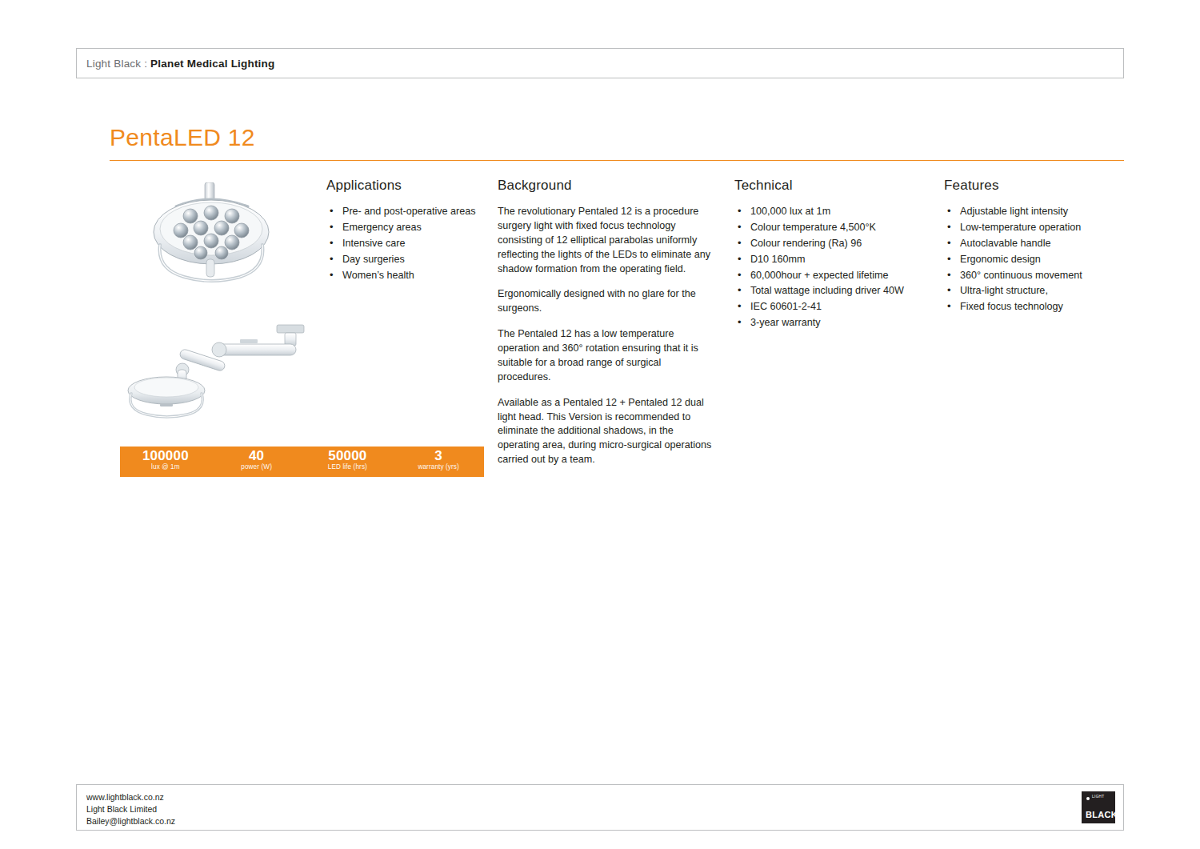Light Black : Planet Medical Lighting
PentaLED 12
100000 lux @ 1m
40 power (W)
50000 LED life (hrs)
3 warranty (yrs)
Applications
Pre- and post-operative areas
Emergency areas
Intensive care
Day surgeries
Women’s health
Background
The revolutionary Pentaled 12 is a procedure surgery light with fixed focus technology consisting of 12 elliptical parabolas uniformly reflecting the lights of the LEDs to eliminate any shadow formation from the operating field.
Ergonomically designed with no glare for the surgeons.
The Pentaled 12 has a low temperature operation and 360° rotation ensuring that it is suitable for a broad range of surgical procedures.
Available as a Pentaled 12 + Pentaled 12 dual light head. This Version is recommended to eliminate the additional shadows, in the operating area, during micro-surgical operations carried out by a team.
Technical
100,000 lux at 1m
Colour temperature 4,500°K
Colour rendering (Ra) 96
D10 160mm
60,000hour + expected lifetime
Total wattage including driver 40W
IEC 60601-2-41
3-year warranty
Features
Adjustable light intensity
Low-temperature operation
Autoclavable handle
Ergonomic design
360° continuous movement
Ultra-light structure,
Fixed focus technology
www.lightblack.co.nz
Light Black Limited
Bailey@lightblack.co.nz
LIGHT BLACK